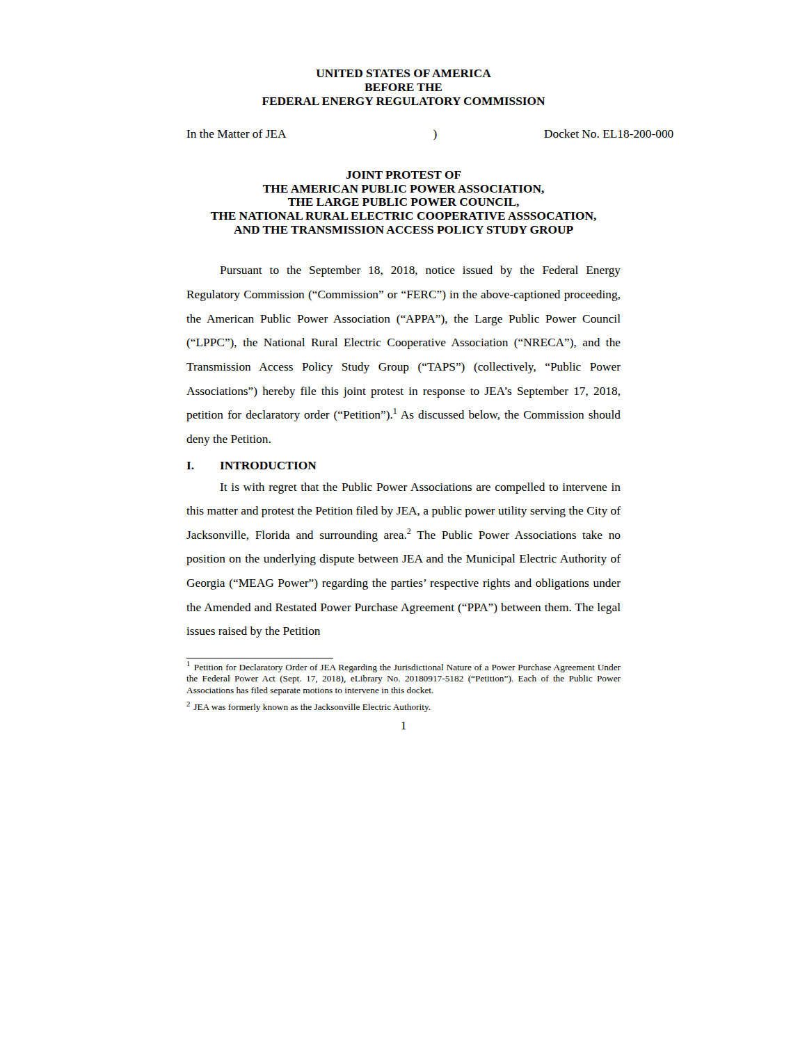UNITED STATES OF AMERICA
BEFORE THE
FEDERAL ENERGY REGULATORY COMMISSION
In the Matter of JEA ) Docket No. EL18-200-000
JOINT PROTEST OF
THE AMERICAN PUBLIC POWER ASSOCIATION,
THE LARGE PUBLIC POWER COUNCIL,
THE NATIONAL RURAL ELECTRIC COOPERATIVE ASSSOCATION,
AND THE TRANSMISSION ACCESS POLICY STUDY GROUP
Pursuant to the September 18, 2018, notice issued by the Federal Energy Regulatory Commission (“Commission” or “FERC”) in the above-captioned proceeding, the American Public Power Association (“APPA”), the Large Public Power Council (“LPPC”), the National Rural Electric Cooperative Association (“NRECA”), and the Transmission Access Policy Study Group (“TAPS”) (collectively, “Public Power Associations”) hereby file this joint protest in response to JEA’s September 17, 2018, petition for declaratory order (“Petition”).1 As discussed below, the Commission should deny the Petition.
I. INTRODUCTION
It is with regret that the Public Power Associations are compelled to intervene in this matter and protest the Petition filed by JEA, a public power utility serving the City of Jacksonville, Florida and surrounding area.2 The Public Power Associations take no position on the underlying dispute between JEA and the Municipal Electric Authority of Georgia (“MEAG Power”) regarding the parties’ respective rights and obligations under the Amended and Restated Power Purchase Agreement (“PPA”) between them. The legal issues raised by the Petition
1 Petition for Declaratory Order of JEA Regarding the Jurisdictional Nature of a Power Purchase Agreement Under the Federal Power Act (Sept. 17, 2018), eLibrary No. 20180917-5182 (“Petition”). Each of the Public Power Associations has filed separate motions to intervene in this docket.
2 JEA was formerly known as the Jacksonville Electric Authority.
1